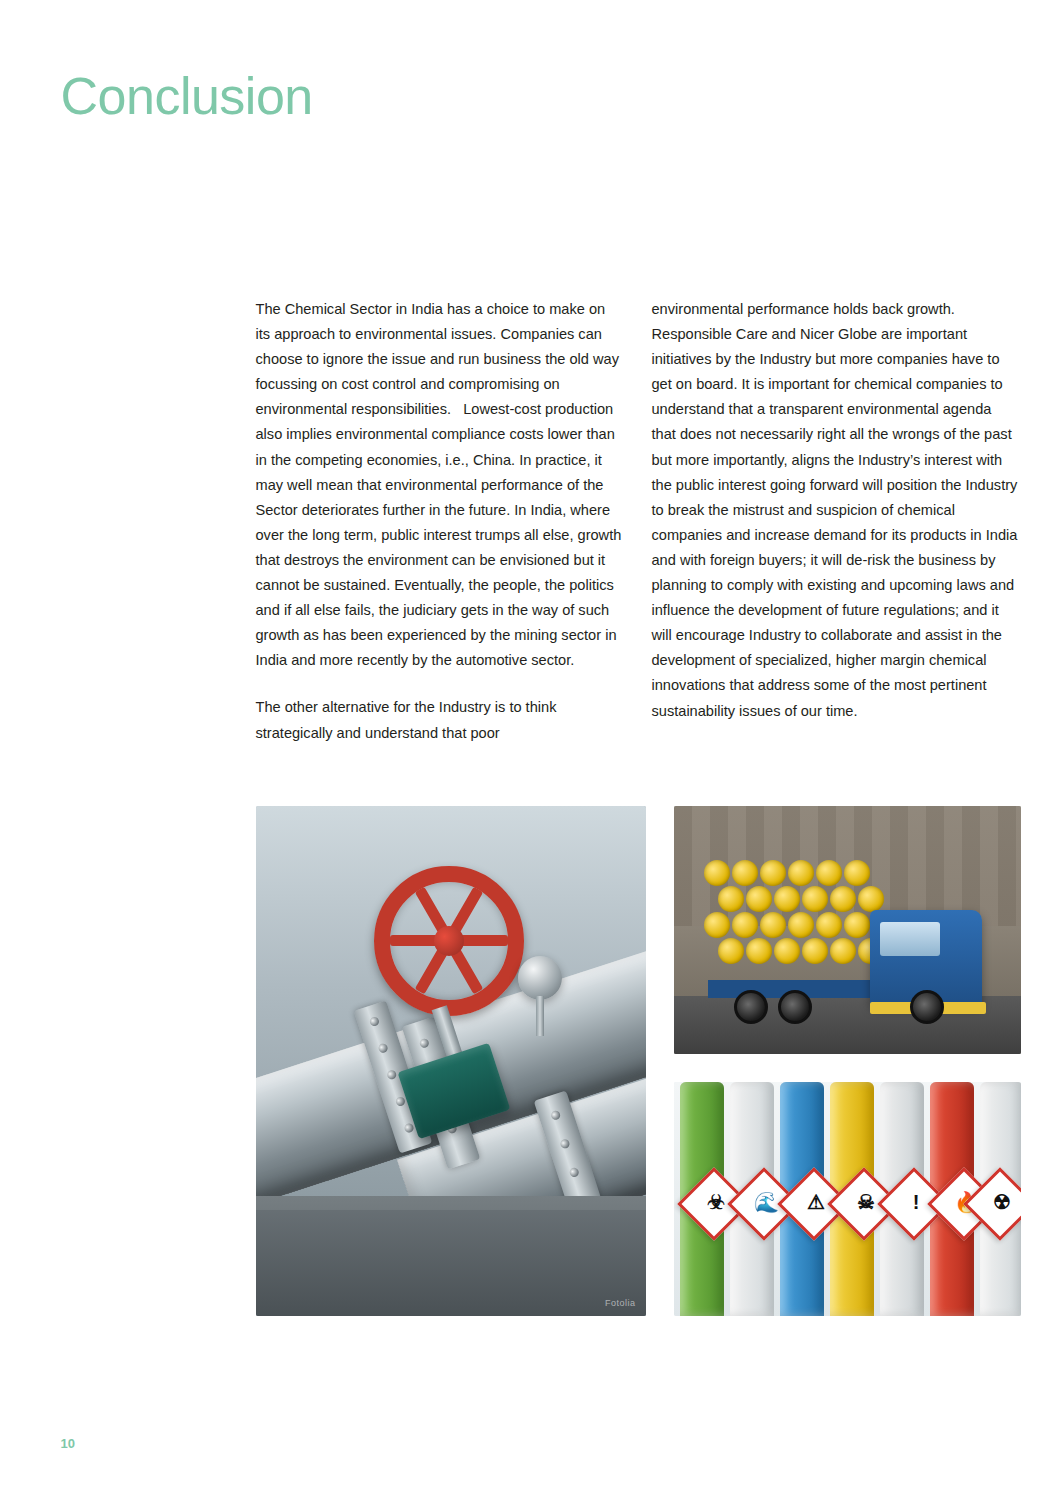Conclusion
The Chemical Sector in India has a choice to make on its approach to environmental issues. Companies can choose to ignore the issue and run business the old way focussing on cost control and compromising on environmental responsibilities. Lowest-cost production also implies environmental compliance costs lower than in the competing economies, i.e., China. In practice, it may well mean that environmental performance of the Sector deteriorates further in the future. In India, where over the long term, public interest trumps all else, growth that destroys the environment can be envisioned but it cannot be sustained. Eventually, the people, the politics and if all else fails, the judiciary gets in the way of such growth as has been experienced by the mining sector in India and more recently by the automotive sector.
The other alternative for the Industry is to think strategically and understand that poor
environmental performance holds back growth. Responsible Care and Nicer Globe are important initiatives by the Industry but more companies have to get on board. It is important for chemical companies to understand that a transparent environmental agenda that does not necessarily right all the wrongs of the past but more importantly, aligns the Industry’s interest with the public interest going forward will position the Industry to break the mistrust and suspicion of chemical companies and increase demand for its products in India and with foreign buyers; it will de-risk the business by planning to comply with existing and upcoming laws and influence the development of future regulations; and it will encourage Industry to collaborate and assist in the development of specialized, higher margin chemical innovations that address some of the most pertinent sustainability issues of our time.
Fotolia
☣
🌊
⚠
☠
!
🔥
☢
10